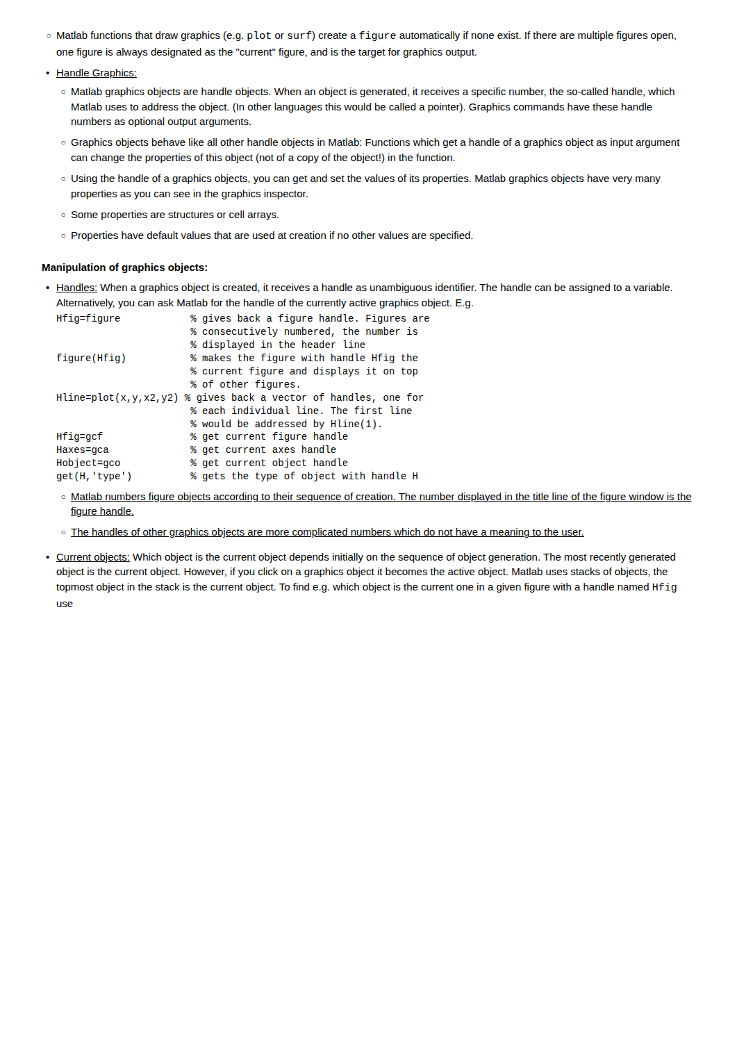Matlab functions that draw graphics (e.g. plot or surf) create a figure automatically if none exist. If there are multiple figures open, one figure is always designated as the "current" figure, and is the target for graphics output.
Handle Graphics:
Matlab graphics objects are handle objects. When an object is generated, it receives a specific number, the so-called handle, which Matlab uses to address the object. (In other languages this would be called a pointer). Graphics commands have these handle numbers as optional output arguments.
Graphics objects behave like all other handle objects in Matlab: Functions which get a handle of a graphics object as input argument can change the properties of this object (not of a copy of the object!) in the function.
Using the handle of a graphics objects, you can get and set the values of its properties. Matlab graphics objects have very many properties as you can see in the graphics inspector.
Some properties are structures or cell arrays.
Properties have default values that are used at creation if no other values are specified.
Manipulation of graphics objects:
Handles: When a graphics object is created, it receives a handle as unambiguous identifier. The handle can be assigned to a variable. Alternatively, you can ask Matlab for the handle of the currently active graphics object. E.g.
Hfig=figure            % gives back a figure handle. Figures are
                       % consecutively numbered, the number is
                       % displayed in the header line
figure(Hfig)           % makes the figure with handle Hfig the
                       % current figure and displays it on top
                       % of other figures.
Hline=plot(x,y,x2,y2) % gives back a vector of handles, one for
                       % each individual line. The first line
                       % would be addressed by Hline(1).
Hfig=gcf               % get current figure handle
Haxes=gca              % get current axes handle
Hobject=gco            % get current object handle
get(H,'type')          % gets the type of object with handle H
Matlab numbers figure objects according to their sequence of creation. The number displayed in the title line of the figure window is the figure handle.
The handles of other graphics objects are more complicated numbers which do not have a meaning to the user.
Current objects: Which object is the current object depends initially on the sequence of object generation. The most recently generated object is the current object. However, if you click on a graphics object it becomes the active object. Matlab uses stacks of objects, the topmost object in the stack is the current object. To find e.g. which object is the current one in a given figure with a handle named Hfig use